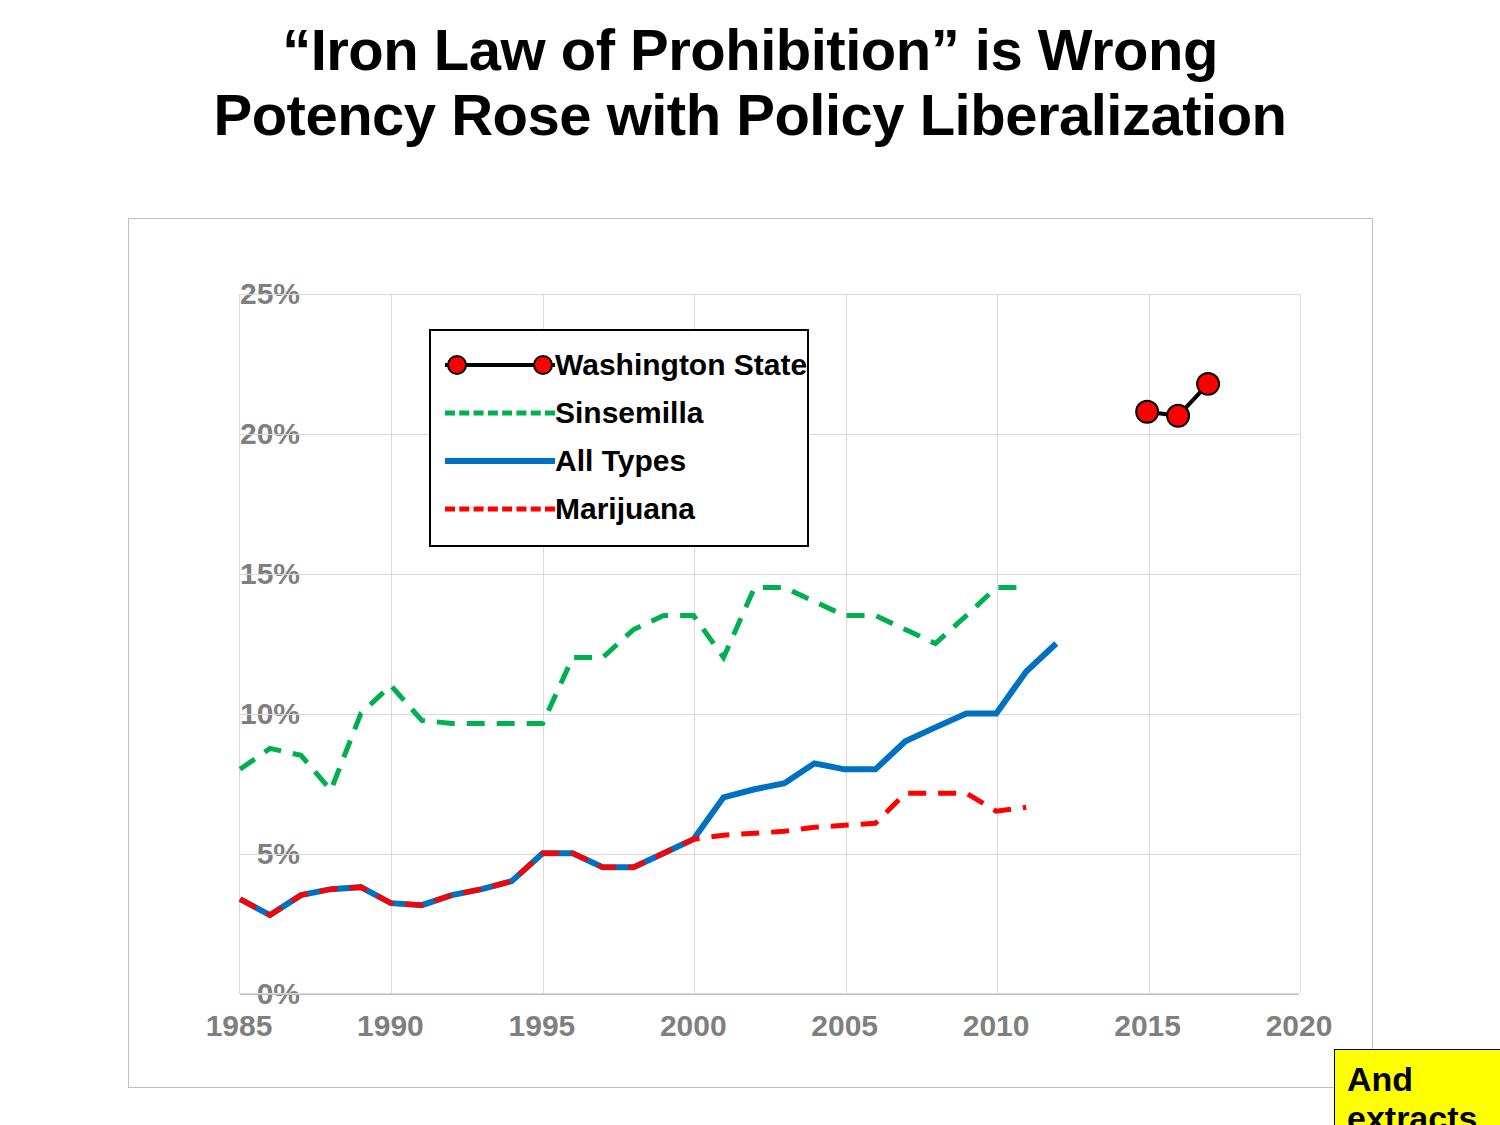“Iron Law of Prohibition” is Wrong
Potency Rose with Policy Liberalization
25%
20%
15%
10%
5%
0%
1985
1990
1995
2000
2005
2010
2015
2020
Data series drawn with SVG. X: 1985 -> 0px, each year = 30.2857px Y: 0% -> 700px, 25% -> 0px (28px per 1%)
Washington State
Sinsemilla
All Types
Marijuana
And extracts are often 70% pure